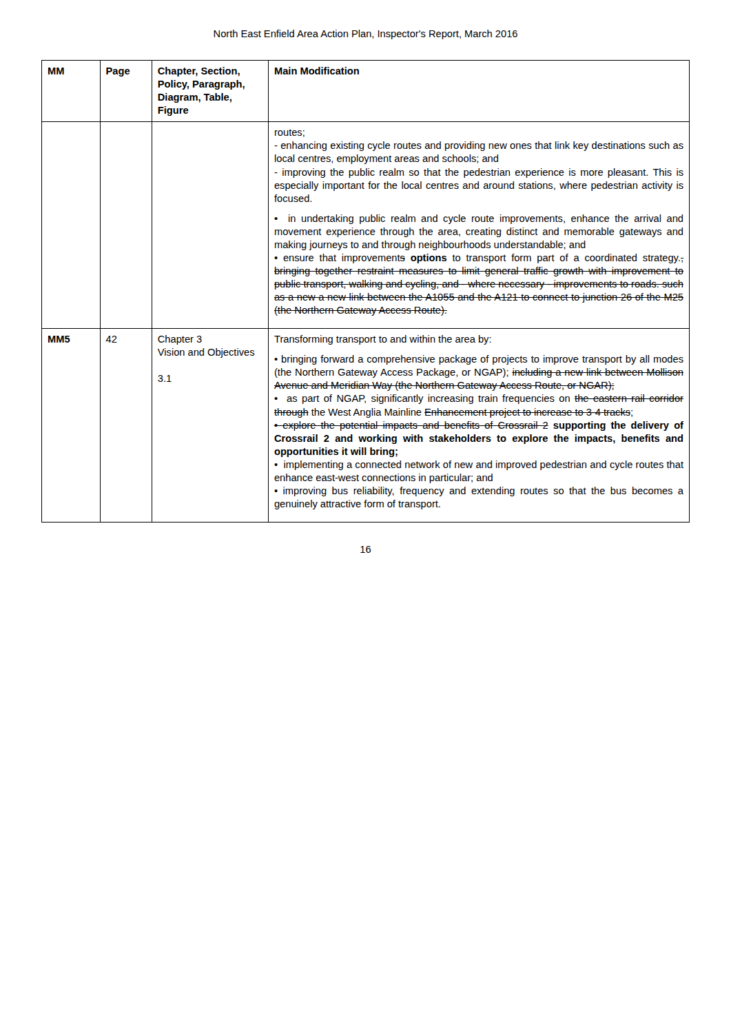North East Enfield Area Action Plan, Inspector's Report, March 2016
| MM | Page | Chapter, Section, Policy, Paragraph, Diagram, Table, Figure | Main Modification |
| --- | --- | --- | --- |
| | | | routes; - enhancing existing cycle routes and providing new ones that link key destinations such as local centres, employment areas and schools; and - improving the public realm so that the pedestrian experience is more pleasant. This is especially important for the local centres and around stations, where pedestrian activity is focused. • in undertaking public realm and cycle route improvements, enhance the arrival and movement experience through the area, creating distinct and memorable gateways and making journeys to and through neighbourhoods understandable; and • ensure that improvement s options to transport form part of a coordinated strategy. , bringing together restraint measures to limit general traffic growth with improvement to public transport, walking and cycling, and - where necessary - improvements to roads. such as a new a new link between the A1055 and the A121 to connect to junction 26 of the M25 (the Northern Gateway Access Route). |
| MM5 | 42 | Chapter 3 Vision and Objectives 3.1 | Transforming transport to and within the area by: • bringing forward a comprehensive package of projects to improve transport by all modes (the Northern Gateway Access Package, or NGAP); including a new link between Mollison Avenue and Meridian Way (the Northern Gateway Access Route, or NGAR); • as part of NGAP, significantly increasing train frequencies on the eastern rail corridor through the West Anglia Mainline Enhancement project to increase to 3-4 tracks ; • explore the potential impacts and benefits of Crossrail 2 supporting the delivery of Crossrail 2 and working with stakeholders to explore the impacts, benefits and opportunities it will bring; • implementing a connected network of new and improved pedestrian and cycle routes that enhance east-west connections in particular; and • improving bus reliability, frequency and extending routes so that the bus becomes a genuinely attractive form of transport. |
16